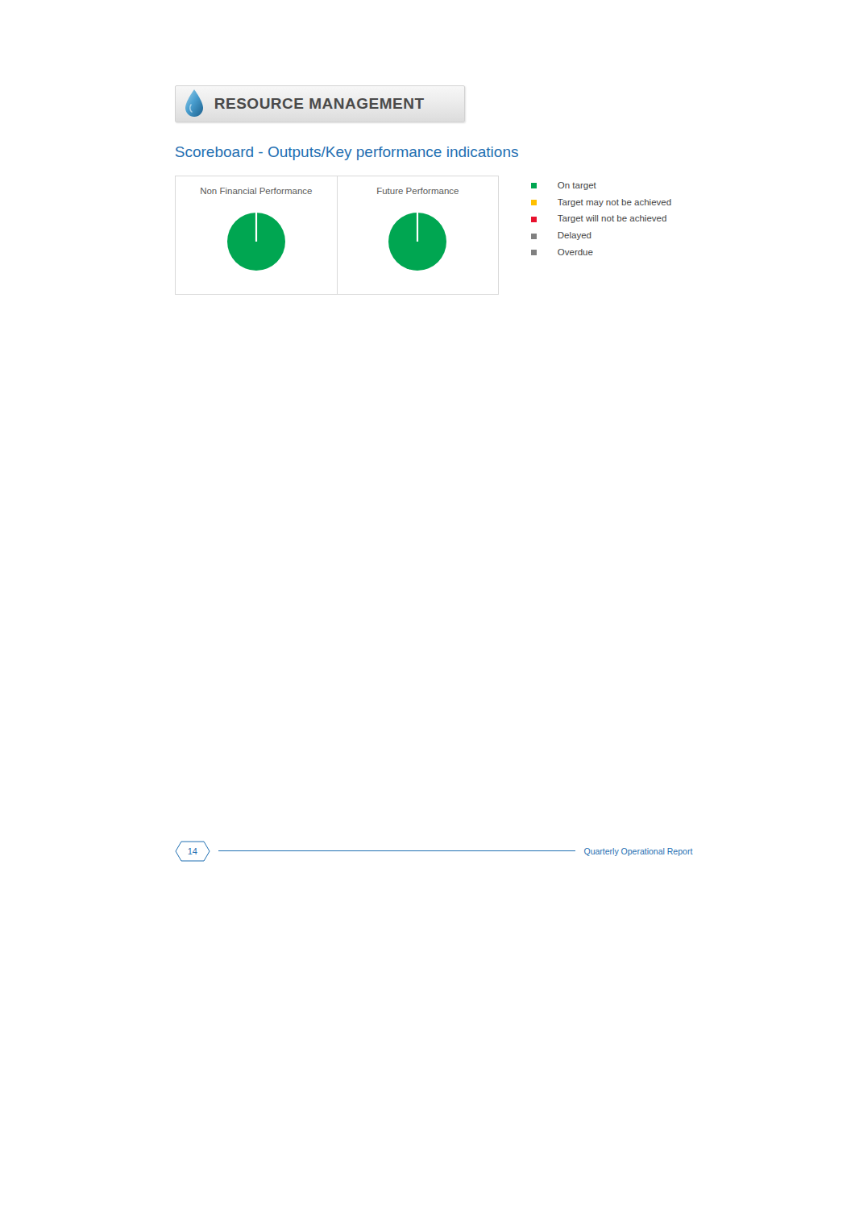Resource Management
Scoreboard - Outputs/Key performance indications
Non Financial Performance
Future Performance
On target
Target may not be achieved
Target will not be achieved
Delayed
Overdue
14
Quarterly Operational Report